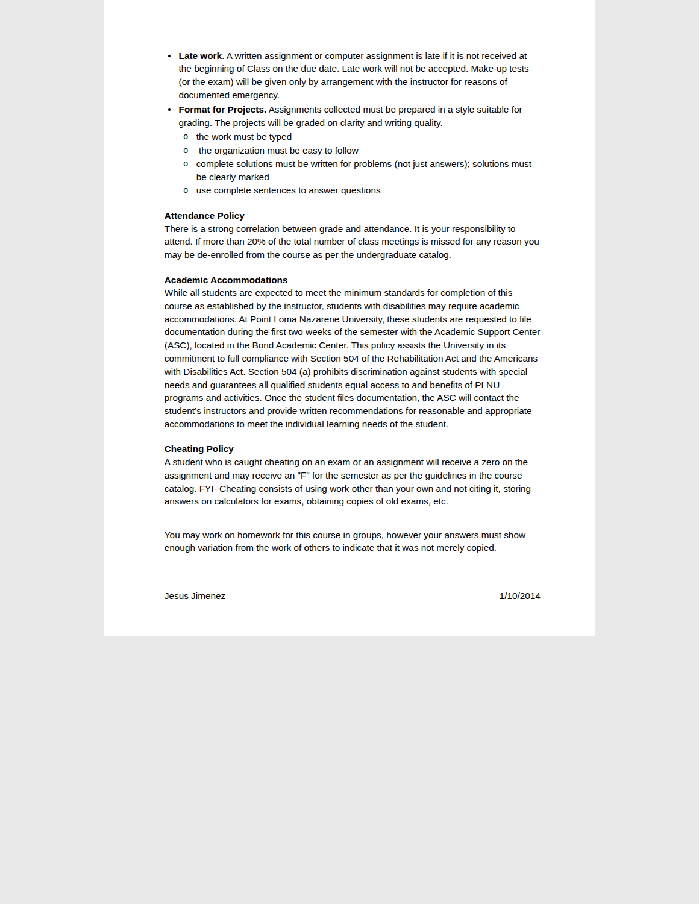Late work. A written assignment or computer assignment is late if it is not received at the beginning of Class on the due date. Late work will not be accepted. Make-up tests (or the exam) will be given only by arrangement with the instructor for reasons of documented emergency.
Format for Projects. Assignments collected must be prepared in a style suitable for grading. The projects will be graded on clarity and writing quality.
the work must be typed
the organization must be easy to follow
complete solutions must be written for problems (not just answers); solutions must be clearly marked
use complete sentences to answer questions
Attendance Policy
There is a strong correlation between grade and attendance. It is your responsibility to attend. If more than 20% of the total number of class meetings is missed for any reason you may be de-enrolled from the course as per the undergraduate catalog.
Academic Accommodations
While all students are expected to meet the minimum standards for completion of this course as established by the instructor, students with disabilities may require academic accommodations. At Point Loma Nazarene University, these students are requested to file documentation during the first two weeks of the semester with the Academic Support Center (ASC), located in the Bond Academic Center. This policy assists the University in its commitment to full compliance with Section 504 of the Rehabilitation Act and the Americans with Disabilities Act. Section 504 (a) prohibits discrimination against students with special needs and guarantees all qualified students equal access to and benefits of PLNU programs and activities. Once the student files documentation, the ASC will contact the student’s instructors and provide written recommendations for reasonable and appropriate accommodations to meet the individual learning needs of the student.
Cheating Policy
A student who is caught cheating on an exam or an assignment will receive a zero on the assignment and may receive an "F" for the semester as per the guidelines in the course catalog. FYI- Cheating consists of using work other than your own and not citing it, storing answers on calculators for exams, obtaining copies of old exams, etc.
You may work on homework for this course in groups, however your answers must show enough variation from the work of others to indicate that it was not merely copied.
Jesus Jimenez 1/10/2014